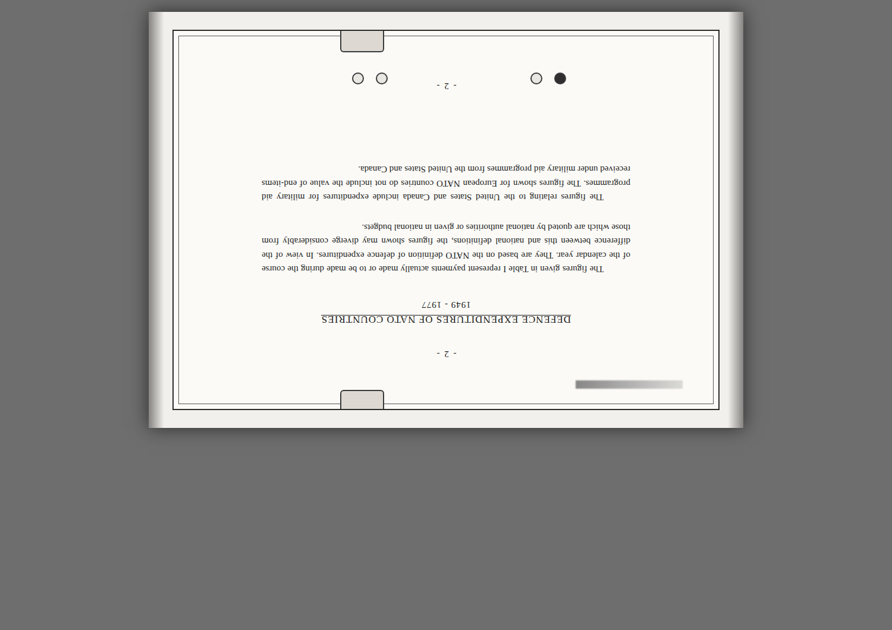- 2 -
Defence Expenditures of NATO Countries
1949 - 1977
The figures given in Table I represent payments actually made or to be made during the course of the calendar year. They are based on the NATO definition of defence expenditures. In view of the difference between this and national definitions, the figures shown may diverge considerably from those which are quoted by national authorities or given in national budgets.
The figures relating to the United States and Canada include expenditures for military aid programmes. The figures shown for European NATO countries do not include the value of end-items received under military aid programmes from the United States and Canada.
- 2 -